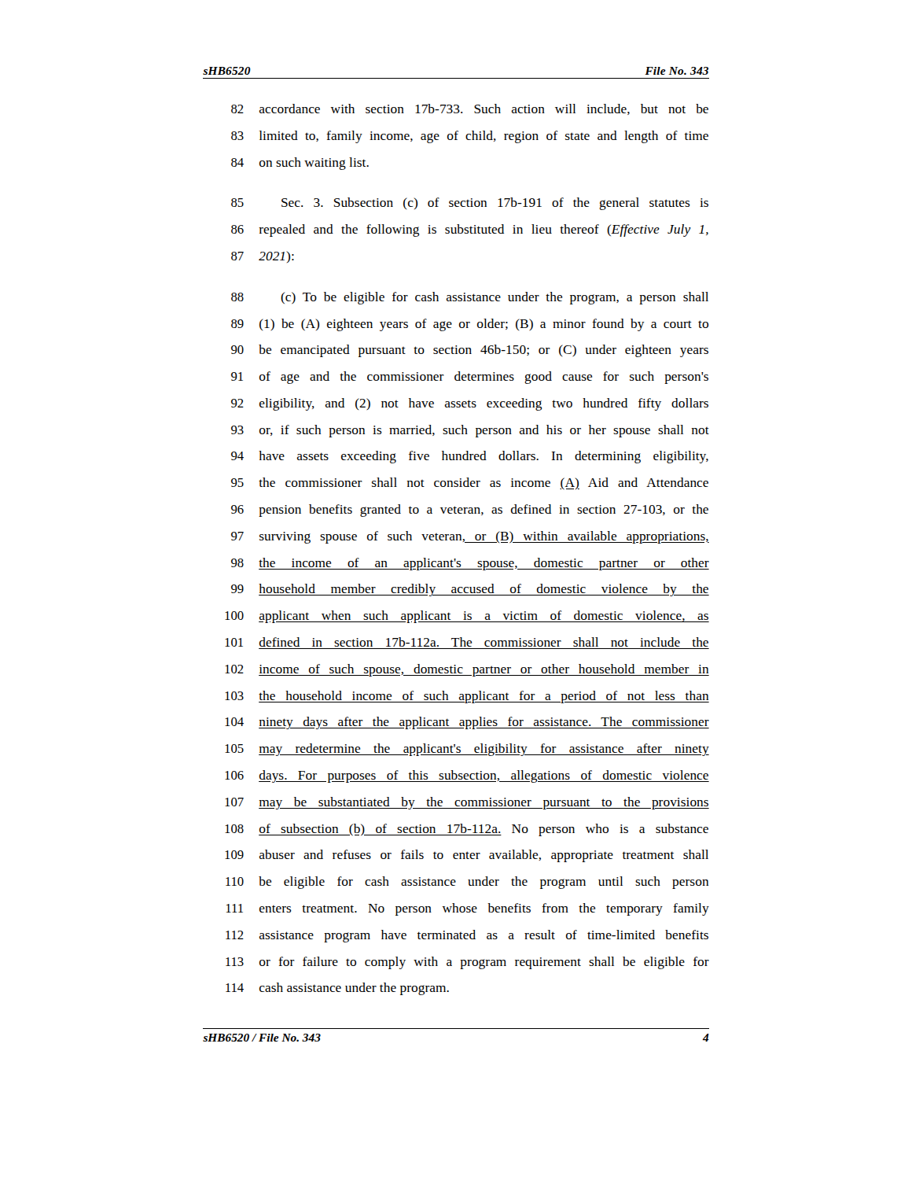sHB6520 File No. 343
82 accordance with section 17b-733. Such action will include, but not be
83 limited to, family income, age of child, region of state and length of time
84 on such waiting list.
85 Sec. 3. Subsection (c) of section 17b-191 of the general statutes is
86 repealed and the following is substituted in lieu thereof (Effective July 1,
872021):
88 (c) To be eligible for cash assistance under the program, a person shall
89(1) be (A) eighteen years of age or older; (B) a minor found by a court to
90 be emancipated pursuant to section 46b-150; or (C) under eighteen years
91 of age and the commissioner determines good cause for such person's
92 eligibility, and (2) not have assets exceeding two hundred fifty dollars
93 or, if such person is married, such person and his or her spouse shall not
94 have assets exceeding five hundred dollars. In determining eligibility,
95 the commissioner shall not consider as income (A) Aid and Attendance
96 pension benefits granted to a veteran, as defined in section 27-103, or the
97 surviving spouse of such veteran, or (B) within available appropriations,
98 the income of an applicant's spouse, domestic partner or other
99 household member credibly accused of domestic violence by the
100 applicant when such applicant is a victim of domestic violence, as
101 defined in section 17b-112a. The commissioner shall not include the
102 income of such spouse, domestic partner or other household member in
103 the household income of such applicant for a period of not less than
104 ninety days after the applicant applies for assistance. The commissioner
105 may redetermine the applicant's eligibility for assistance after ninety
106 days. For purposes of this subsection, allegations of domestic violence
107 may be substantiated by the commissioner pursuant to the provisions
108 of subsection (b) of section 17b-112a. No person who is a substance
109 abuser and refuses or fails to enter available, appropriate treatment shall
110 be eligible for cash assistance under the program until such person
111 enters treatment. No person whose benefits from the temporary family
112 assistance program have terminated as a result of time-limited benefits
113 or for failure to comply with a program requirement shall be eligible for
114 cash assistance under the program.
sHB6520 / File No. 343 4